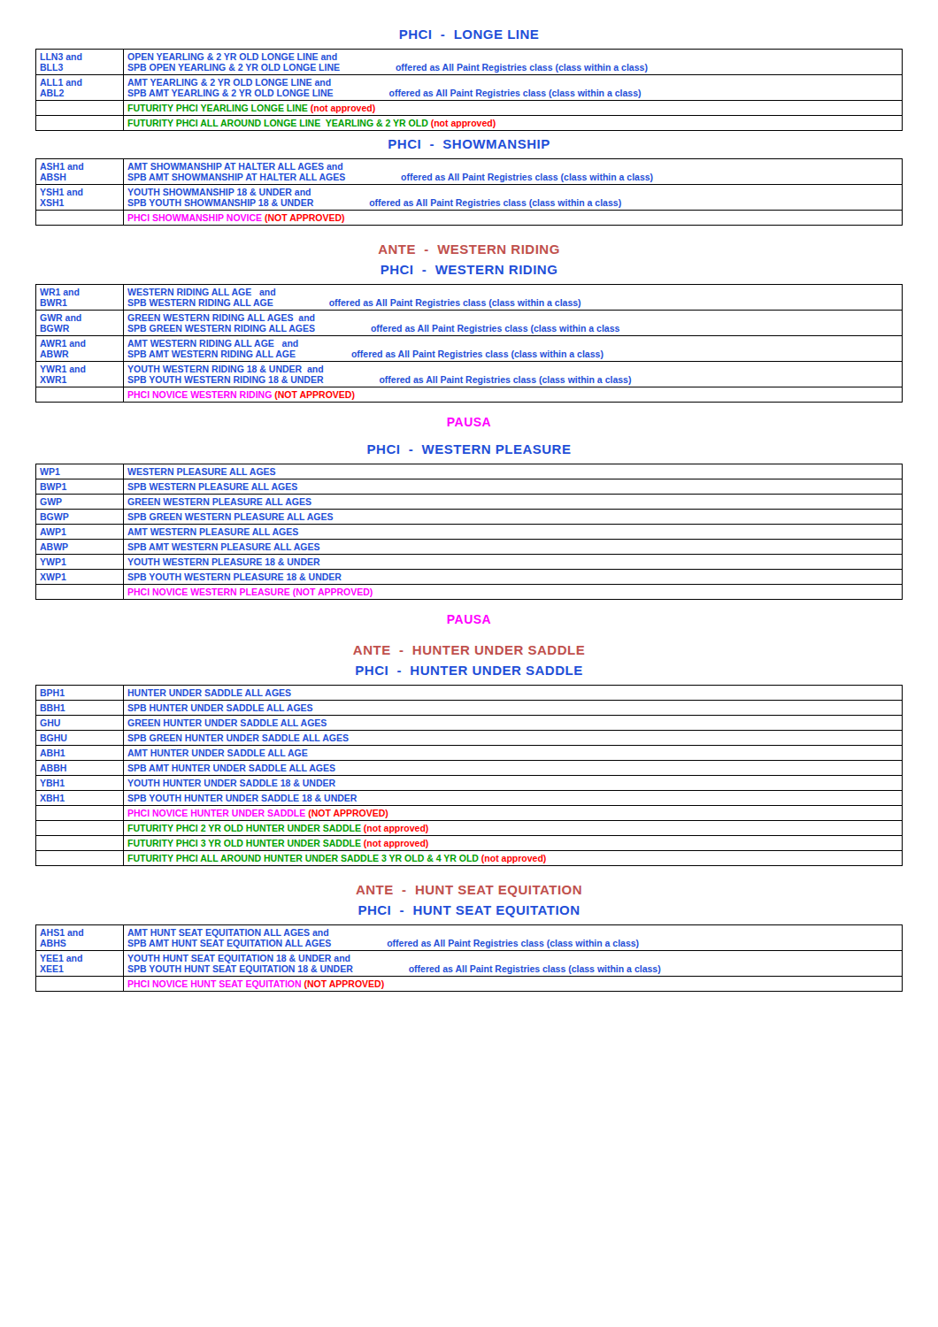PHCI - LONGE LINE
| LLN3 and BLL3 | OPEN YEARLING & 2 YR OLD LONGE LINE and SPB OPEN YEARLING & 2 YR OLD LONGE LINE offered as All Paint Registries class (class within a class) |
| ALL1 and ABL2 | AMT YEARLING & 2 YR OLD LONGE LINE and SPB AMT YEARLING & 2 YR OLD LONGE LINE offered as All Paint Registries class (class within a class) |
| | FUTURITY PHCI YEARLING LONGE LINE (not approved) |
| | FUTURITY PHCI ALL AROUND LONGE LINE YEARLING & 2 YR OLD (not approved) |
PHCI - SHOWMANSHIP
| ASH1 and ABSH | AMT SHOWMANSHIP AT HALTER ALL AGES and SPB AMT SHOWMANSHIP AT HALTER ALL AGES offered as All Paint Registries class (class within a class) |
| YSH1 and XSH1 | YOUTH SHOWMANSHIP 18 & UNDER and SPB YOUTH SHOWMANSHIP 18 & UNDER offered as All Paint Registries class (class within a class) |
| | PHCI SHOWMANSHIP NOVICE (NOT APPROVED) |
ANTE - WESTERN RIDING
PHCI - WESTERN RIDING
| WR1 and BWR1 | WESTERN RIDING ALL AGE and SPB WESTERN RIDING ALL AGE offered as All Paint Registries class (class within a class) |
| GWR and BGWR | GREEN WESTERN RIDING ALL AGES and SPB GREEN WESTERN RIDING ALL AGES offered as All Paint Registries class (class within a class |
| AWR1 and ABWR | AMT WESTERN RIDING ALL AGE and SPB AMT WESTERN RIDING ALL AGE offered as All Paint Registries class (class within a class) |
| YWR1 and XWR1 | YOUTH WESTERN RIDING 18 & UNDER and SPB YOUTH WESTERN RIDING 18 & UNDER offered as All Paint Registries class (class within a class) |
| | PHCI NOVICE WESTERN RIDING (NOT APPROVED) |
PAUSA
PHCI - WESTERN PLEASURE
| WP1 | WESTERN PLEASURE ALL AGES |
| BWP1 | SPB WESTERN PLEASURE ALL AGES |
| GWP | GREEN WESTERN PLEASURE ALL AGES |
| BGWP | SPB GREEN WESTERN PLEASURE ALL AGES |
| AWP1 | AMT WESTERN PLEASURE ALL AGES |
| ABWP | SPB AMT WESTERN PLEASURE ALL AGES |
| YWP1 | YOUTH WESTERN PLEASURE 18 & UNDER |
| XWP1 | SPB YOUTH WESTERN PLEASURE 18 & UNDER |
| | PHCI NOVICE WESTERN PLEASURE (NOT APPROVED) |
PAUSA
ANTE - HUNTER UNDER SADDLE
PHCI - HUNTER UNDER SADDLE
| BPH1 | HUNTER UNDER SADDLE ALL AGES |
| BBH1 | SPB HUNTER UNDER SADDLE ALL AGES |
| GHU | GREEN HUNTER UNDER SADDLE ALL AGES |
| BGHU | SPB GREEN HUNTER UNDER SADDLE ALL AGES |
| ABH1 | AMT HUNTER UNDER SADDLE ALL AGE |
| ABBH | SPB AMT HUNTER UNDER SADDLE ALL AGES |
| YBH1 | YOUTH HUNTER UNDER SADDLE 18 & UNDER |
| XBH1 | SPB YOUTH HUNTER UNDER SADDLE 18 & UNDER |
| | PHCI NOVICE HUNTER UNDER SADDLE (NOT APPROVED) |
| | FUTURITY PHCI 2 YR OLD HUNTER UNDER SADDLE (not approved) |
| | FUTURITY PHCI 3 YR OLD HUNTER UNDER SADDLE (not approved) |
| | FUTURITY PHCI ALL AROUND HUNTER UNDER SADDLE 3 YR OLD & 4 YR OLD (not approved) |
ANTE - HUNT SEAT EQUITATION
PHCI - HUNT SEAT EQUITATION
| AHS1 and ABHS | AMT HUNT SEAT EQUITATION ALL AGES and SPB AMT HUNT SEAT EQUITATION ALL AGES offered as All Paint Registries class (class within a class) |
| YEE1 and XEE1 | YOUTH HUNT SEAT EQUITATION 18 & UNDER and SPB YOUTH HUNT SEAT EQUITATION 18 & UNDER offered as All Paint Registries class (class within a class) |
| | PHCI NOVICE HUNT SEAT EQUITATION (NOT APPROVED) |